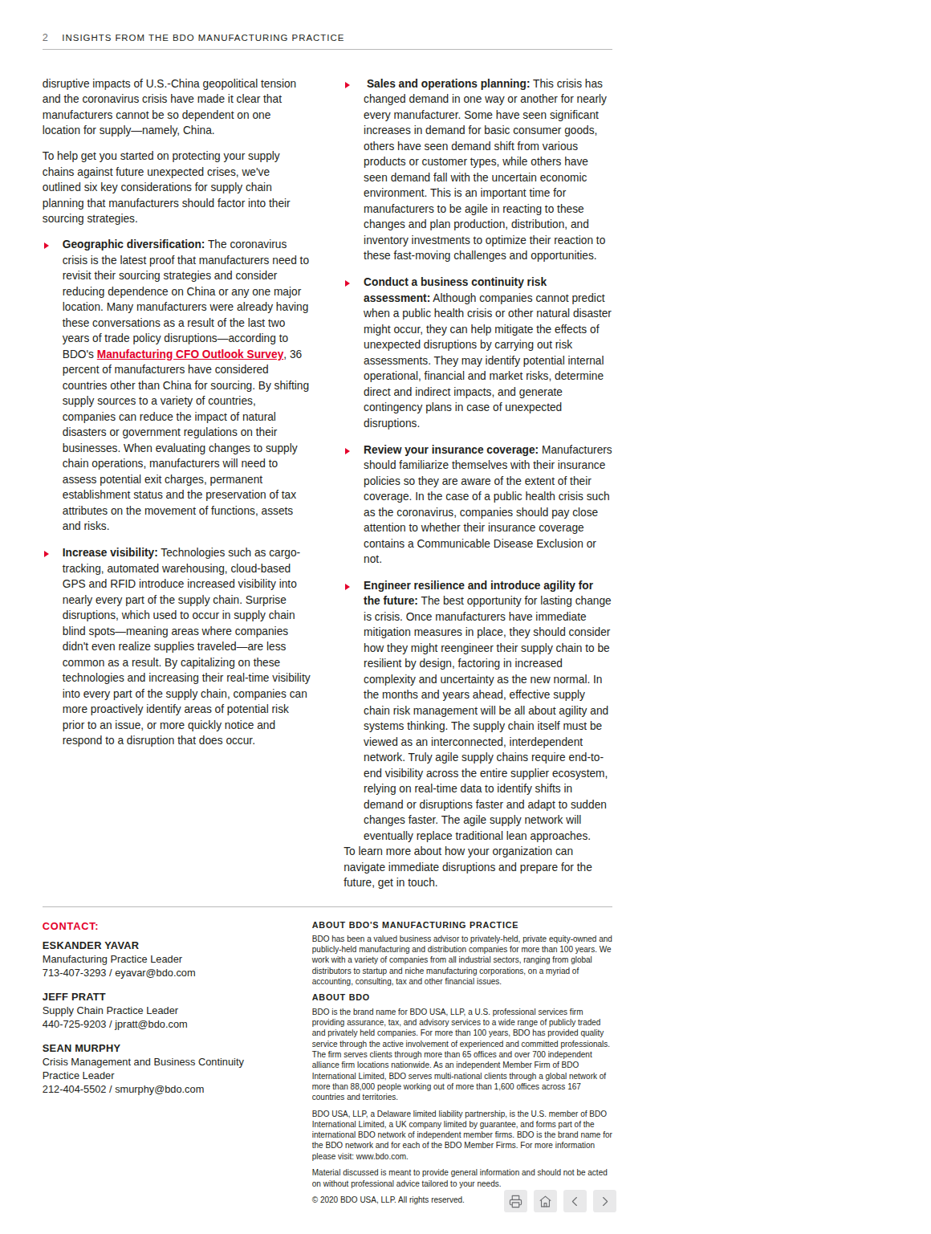2 Insights from the BDO Manufacturing Practice
disruptive impacts of U.S.-China geopolitical tension and the coronavirus crisis have made it clear that manufacturers cannot be so dependent on one location for supply—namely, China.
To help get you started on protecting your supply chains against future unexpected crises, we've outlined six key considerations for supply chain planning that manufacturers should factor into their sourcing strategies.
Geographic diversification: The coronavirus crisis is the latest proof that manufacturers need to revisit their sourcing strategies and consider reducing dependence on China or any one major location. Many manufacturers were already having these conversations as a result of the last two years of trade policy disruptions—according to BDO's Manufacturing CFO Outlook Survey, 36 percent of manufacturers have considered countries other than China for sourcing. By shifting supply sources to a variety of countries, companies can reduce the impact of natural disasters or government regulations on their businesses. When evaluating changes to supply chain operations, manufacturers will need to assess potential exit charges, permanent establishment status and the preservation of tax attributes on the movement of functions, assets and risks.
Increase visibility: Technologies such as cargo-tracking, automated warehousing, cloud-based GPS and RFID introduce increased visibility into nearly every part of the supply chain. Surprise disruptions, which used to occur in supply chain blind spots—meaning areas where companies didn't even realize supplies traveled—are less common as a result. By capitalizing on these technologies and increasing their real-time visibility into every part of the supply chain, companies can more proactively identify areas of potential risk prior to an issue, or more quickly notice and respond to a disruption that does occur.
Sales and operations planning: This crisis has changed demand in one way or another for nearly every manufacturer. Some have seen significant increases in demand for basic consumer goods, others have seen demand shift from various products or customer types, while others have seen demand fall with the uncertain economic environment. This is an important time for manufacturers to be agile in reacting to these changes and plan production, distribution, and inventory investments to optimize their reaction to these fast-moving challenges and opportunities.
Conduct a business continuity risk assessment: Although companies cannot predict when a public health crisis or other natural disaster might occur, they can help mitigate the effects of unexpected disruptions by carrying out risk assessments. They may identify potential internal operational, financial and market risks, determine direct and indirect impacts, and generate contingency plans in case of unexpected disruptions.
Review your insurance coverage: Manufacturers should familiarize themselves with their insurance policies so they are aware of the extent of their coverage. In the case of a public health crisis such as the coronavirus, companies should pay close attention to whether their insurance coverage contains a Communicable Disease Exclusion or not.
Engineer resilience and introduce agility for the future: The best opportunity for lasting change is crisis. Once manufacturers have immediate mitigation measures in place, they should consider how they might reengineer their supply chain to be resilient by design, factoring in increased complexity and uncertainty as the new normal. In the months and years ahead, effective supply chain risk management will be all about agility and systems thinking. The supply chain itself must be viewed as an interconnected, interdependent network. Truly agile supply chains require end-to-end visibility across the entire supplier ecosystem, relying on real-time data to identify shifts in demand or disruptions faster and adapt to sudden changes faster. The agile supply network will eventually replace traditional lean approaches.
To learn more about how your organization can navigate immediate disruptions and prepare for the future, get in touch.
CONTACT:
ESKANDER YAVAR
Manufacturing Practice Leader
713-407-3293 / eyavar@bdo.com
JEFF PRATT
Supply Chain Practice Leader
440-725-9203 / jpratt@bdo.com
SEAN MURPHY
Crisis Management and Business Continuity Practice Leader
212-404-5502 / smurphy@bdo.com
ABOUT BDO'S MANUFACTURING PRACTICE
BDO has been a valued business advisor to privately-held, private equity-owned and publicly-held manufacturing and distribution companies for more than 100 years. We work with a variety of companies from all industrial sectors, ranging from global distributors to startup and niche manufacturing corporations, on a myriad of accounting, consulting, tax and other financial issues.
ABOUT BDO
BDO is the brand name for BDO USA, LLP, a U.S. professional services firm providing assurance, tax, and advisory services to a wide range of publicly traded and privately held companies. For more than 100 years, BDO has provided quality service through the active involvement of experienced and committed professionals. The firm serves clients through more than 65 offices and over 700 independent alliance firm locations nationwide. As an independent Member Firm of BDO International Limited, BDO serves multi-national clients through a global network of more than 88,000 people working out of more than 1,600 offices across 167 countries and territories.
BDO USA, LLP, a Delaware limited liability partnership, is the U.S. member of BDO International Limited, a UK company limited by guarantee, and forms part of the international BDO network of independent member firms. BDO is the brand name for the BDO network and for each of the BDO Member Firms. For more information please visit: www.bdo.com.
Material discussed is meant to provide general information and should not be acted on without professional advice tailored to your needs.
© 2020 BDO USA, LLP. All rights reserved.